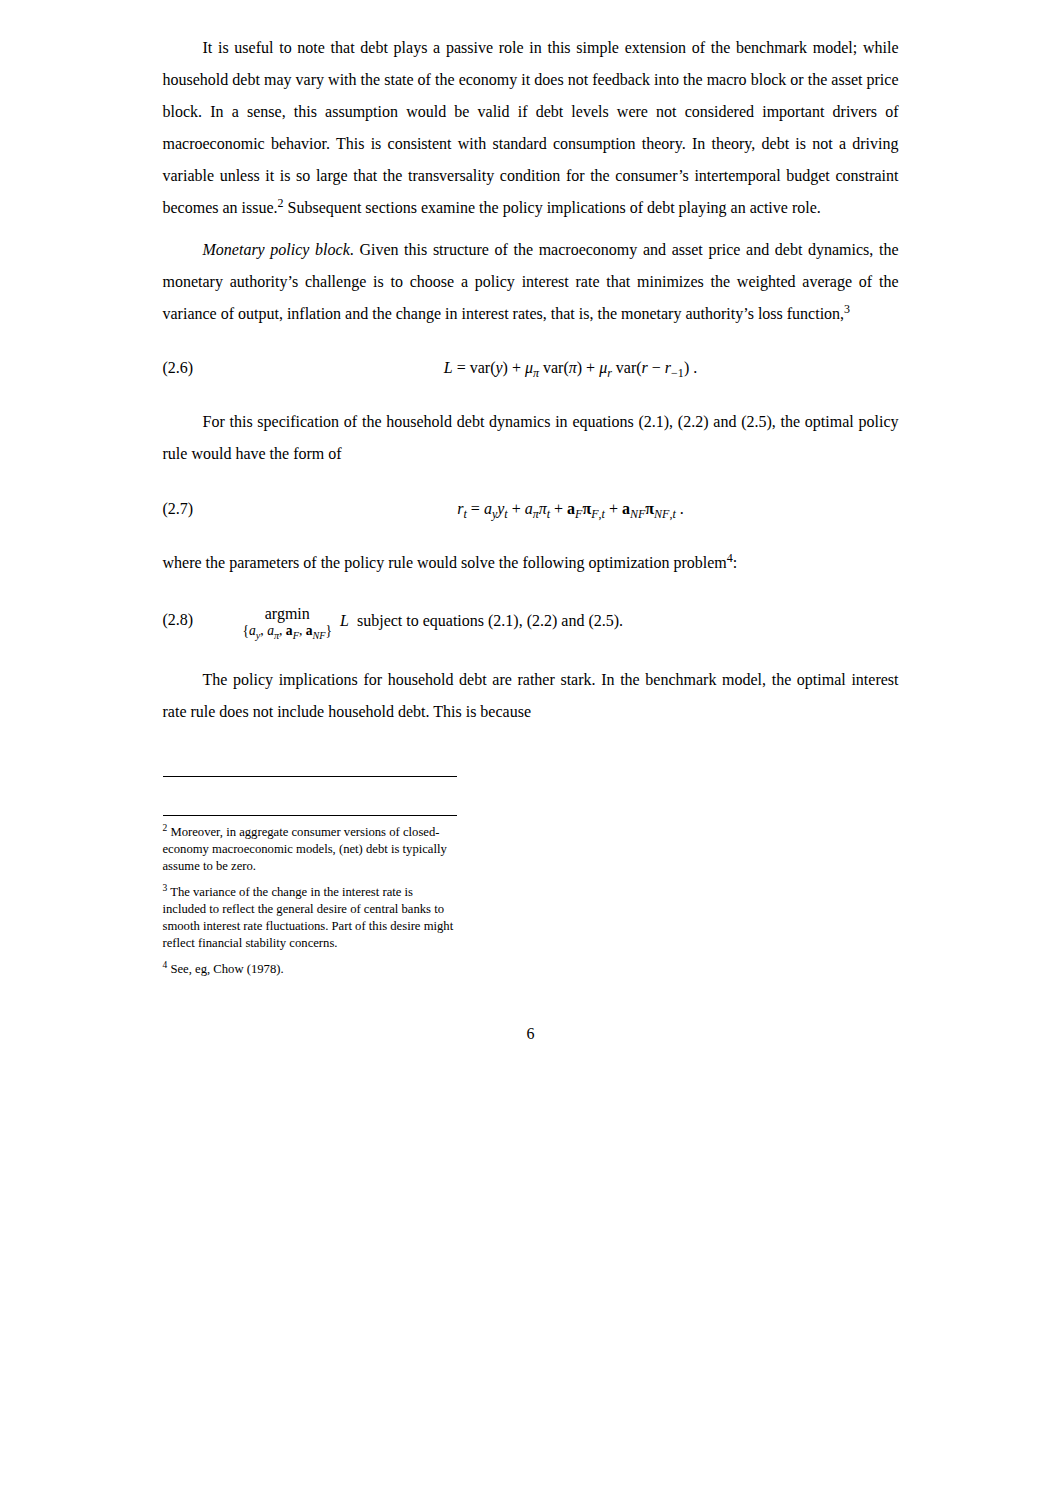It is useful to note that debt plays a passive role in this simple extension of the benchmark model; while household debt may vary with the state of the economy it does not feedback into the macro block or the asset price block. In a sense, this assumption would be valid if debt levels were not considered important drivers of macroeconomic behavior. This is consistent with standard consumption theory. In theory, debt is not a driving variable unless it is so large that the transversality condition for the consumer’s intertemporal budget constraint becomes an issue.2 Subsequent sections examine the policy implications of debt playing an active role.
Monetary policy block. Given this structure of the macroeconomy and asset price and debt dynamics, the monetary authority’s challenge is to choose a policy interest rate that minimizes the weighted average of the variance of output, inflation and the change in interest rates, that is, the monetary authority’s loss function,3
(2.6)
L = var(y) + μπ var(π) + μr var(r − r−1) .
For this specification of the household debt dynamics in equations (2.1), (2.2) and (2.5), the optimal policy rule would have the form of
(2.7)
rt = ay yt + aππt + aFπF,t + aNFπNF,t .
where the parameters of the policy rule would solve the following optimization problem4:
(2.8)
argmin {ay, aπ, aF, aNF} L subject to equations (2.1), (2.2) and (2.5).
The policy implications for household debt are rather stark. In the benchmark model, the optimal interest rate rule does not include household debt. This is because
2 Moreover, in aggregate consumer versions of closed-economy macroeconomic models, (net) debt is typically assume to be zero.
3 The variance of the change in the interest rate is included to reflect the general desire of central banks to smooth interest rate fluctuations. Part of this desire might reflect financial stability concerns.
4 See, eg, Chow (1978).
6